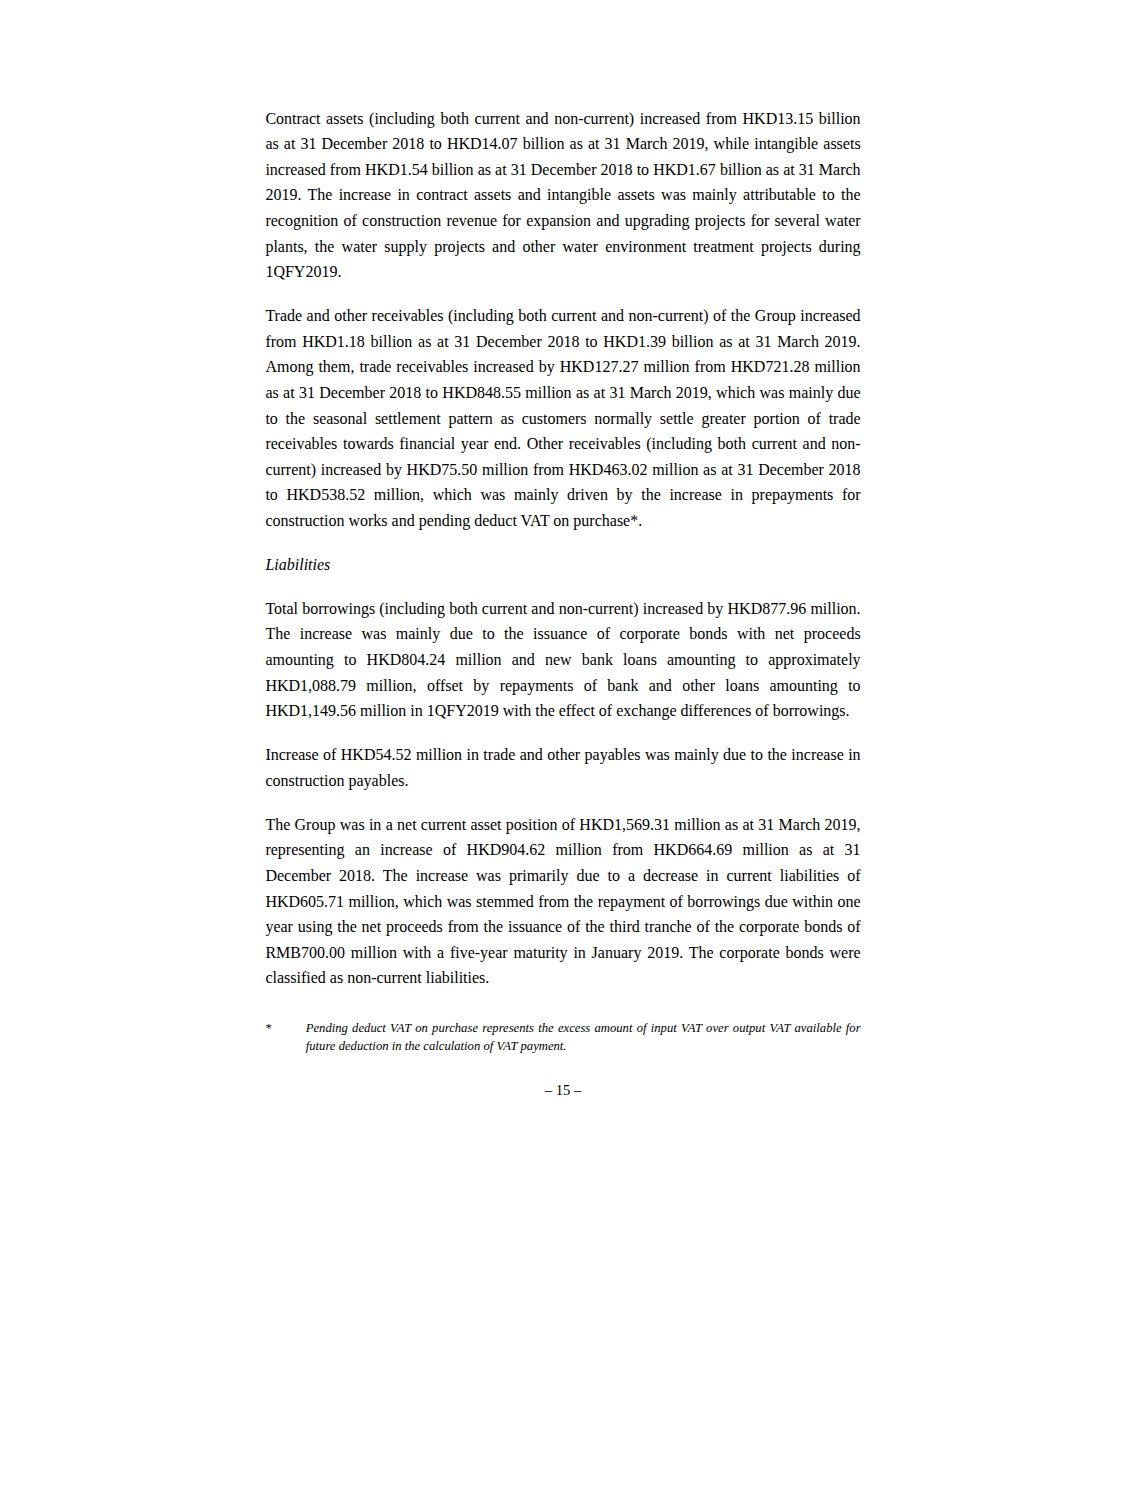Contract assets (including both current and non-current) increased from HKD13.15 billion as at 31 December 2018 to HKD14.07 billion as at 31 March 2019, while intangible assets increased from HKD1.54 billion as at 31 December 2018 to HKD1.67 billion as at 31 March 2019. The increase in contract assets and intangible assets was mainly attributable to the recognition of construction revenue for expansion and upgrading projects for several water plants, the water supply projects and other water environment treatment projects during 1QFY2019.
Trade and other receivables (including both current and non-current) of the Group increased from HKD1.18 billion as at 31 December 2018 to HKD1.39 billion as at 31 March 2019. Among them, trade receivables increased by HKD127.27 million from HKD721.28 million as at 31 December 2018 to HKD848.55 million as at 31 March 2019, which was mainly due to the seasonal settlement pattern as customers normally settle greater portion of trade receivables towards financial year end. Other receivables (including both current and non-current) increased by HKD75.50 million from HKD463.02 million as at 31 December 2018 to HKD538.52 million, which was mainly driven by the increase in prepayments for construction works and pending deduct VAT on purchase*.
Liabilities
Total borrowings (including both current and non-current) increased by HKD877.96 million. The increase was mainly due to the issuance of corporate bonds with net proceeds amounting to HKD804.24 million and new bank loans amounting to approximately HKD1,088.79 million, offset by repayments of bank and other loans amounting to HKD1,149.56 million in 1QFY2019 with the effect of exchange differences of borrowings.
Increase of HKD54.52 million in trade and other payables was mainly due to the increase in construction payables.
The Group was in a net current asset position of HKD1,569.31 million as at 31 March 2019, representing an increase of HKD904.62 million from HKD664.69 million as at 31 December 2018. The increase was primarily due to a decrease in current liabilities of HKD605.71 million, which was stemmed from the repayment of borrowings due within one year using the net proceeds from the issuance of the third tranche of the corporate bonds of RMB700.00 million with a five-year maturity in January 2019. The corporate bonds were classified as non-current liabilities.
| * | Pending deduct VAT on purchase represents the excess amount of input VAT over output VAT available for future deduction in the calculation of VAT payment. |
– 15 –